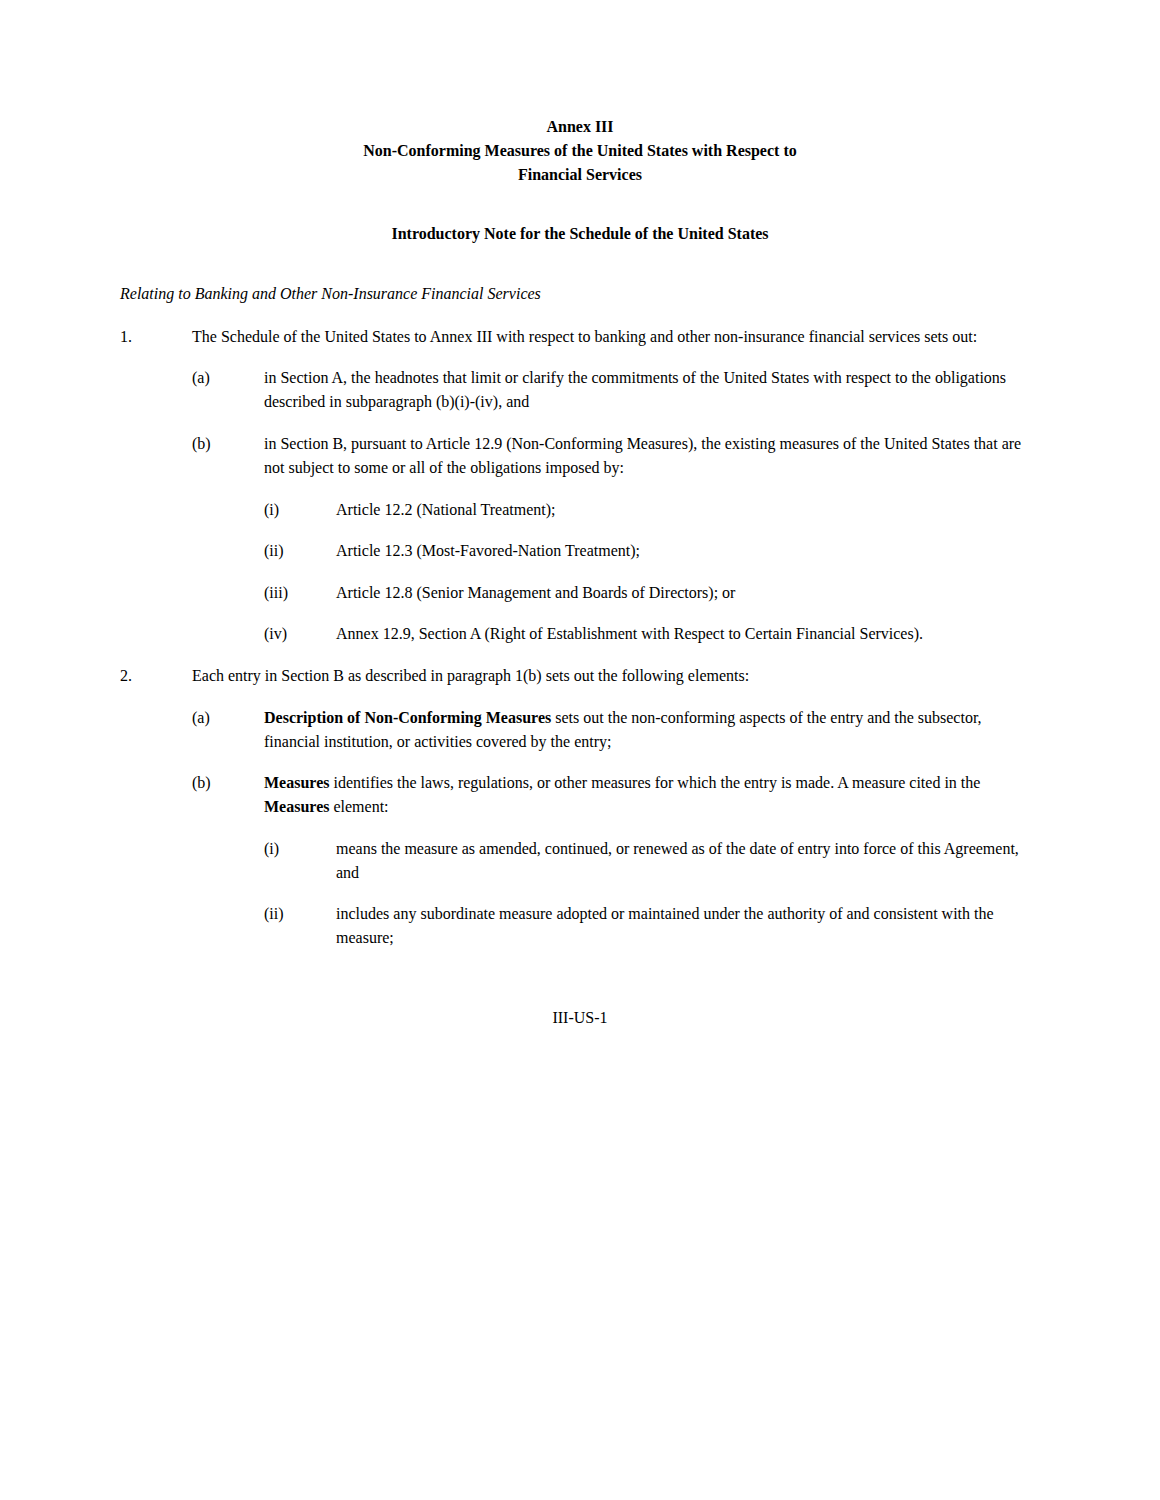Annex III
Non-Conforming Measures of the United States with Respect to
Financial Services
Introductory Note for the Schedule of the United States
Relating to Banking and Other Non-Insurance Financial Services
1. The Schedule of the United States to Annex III with respect to banking and other non-insurance financial services sets out:
(a) in Section A, the headnotes that limit or clarify the commitments of the United States with respect to the obligations described in subparagraph (b)(i)-(iv), and
(b) in Section B, pursuant to Article 12.9 (Non-Conforming Measures), the existing measures of the United States that are not subject to some or all of the obligations imposed by:
(i) Article 12.2 (National Treatment);
(ii) Article 12.3 (Most-Favored-Nation Treatment);
(iii) Article 12.8 (Senior Management and Boards of Directors); or
(iv) Annex 12.9, Section A (Right of Establishment with Respect to Certain Financial Services).
2. Each entry in Section B as described in paragraph 1(b) sets out the following elements:
(a) Description of Non-Conforming Measures sets out the non-conforming aspects of the entry and the subsector, financial institution, or activities covered by the entry;
(b) Measures identifies the laws, regulations, or other measures for which the entry is made. A measure cited in the Measures element:
(i) means the measure as amended, continued, or renewed as of the date of entry into force of this Agreement, and
(ii) includes any subordinate measure adopted or maintained under the authority of and consistent with the measure;
III-US-1